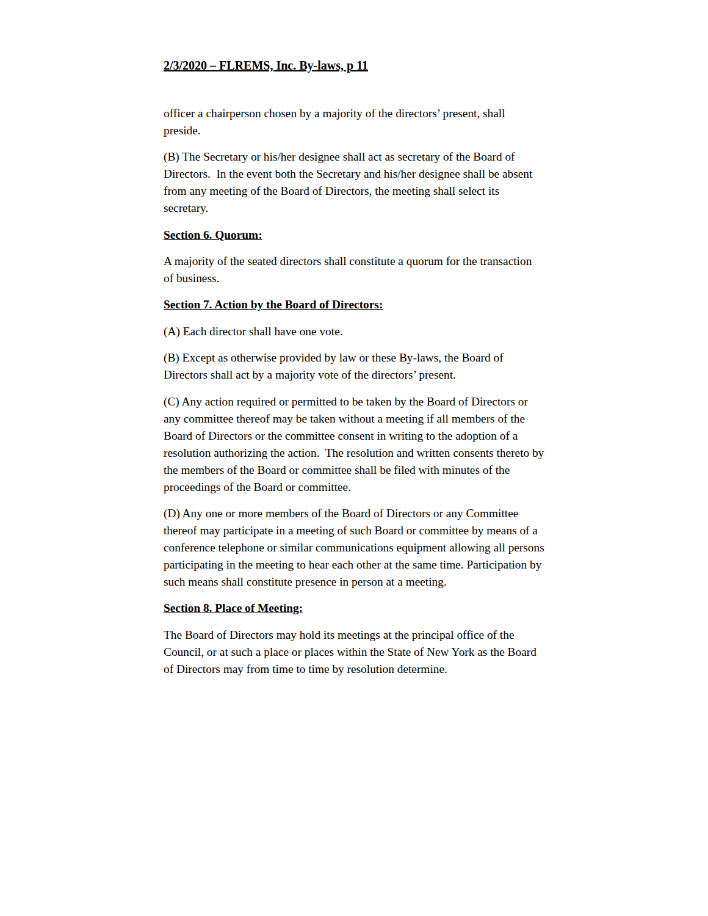2/3/2020 – FLREMS, Inc. By-laws, p 11
officer a chairperson chosen by a majority of the directors’ present, shall preside.
(B) The Secretary or his/her designee shall act as secretary of the Board of Directors. In the event both the Secretary and his/her designee shall be absent from any meeting of the Board of Directors, the meeting shall select its secretary.
Section 6. Quorum:
A majority of the seated directors shall constitute a quorum for the transaction of business.
Section 7. Action by the Board of Directors:
(A) Each director shall have one vote.
(B) Except as otherwise provided by law or these By-laws, the Board of Directors shall act by a majority vote of the directors’ present.
(C) Any action required or permitted to be taken by the Board of Directors or any committee thereof may be taken without a meeting if all members of the Board of Directors or the committee consent in writing to the adoption of a resolution authorizing the action. The resolution and written consents thereto by the members of the Board or committee shall be filed with minutes of the proceedings of the Board or committee.
(D) Any one or more members of the Board of Directors or any Committee thereof may participate in a meeting of such Board or committee by means of a conference telephone or similar communications equipment allowing all persons participating in the meeting to hear each other at the same time. Participation by such means shall constitute presence in person at a meeting.
Section 8. Place of Meeting:
The Board of Directors may hold its meetings at the principal office of the Council, or at such a place or places within the State of New York as the Board of Directors may from time to time by resolution determine.